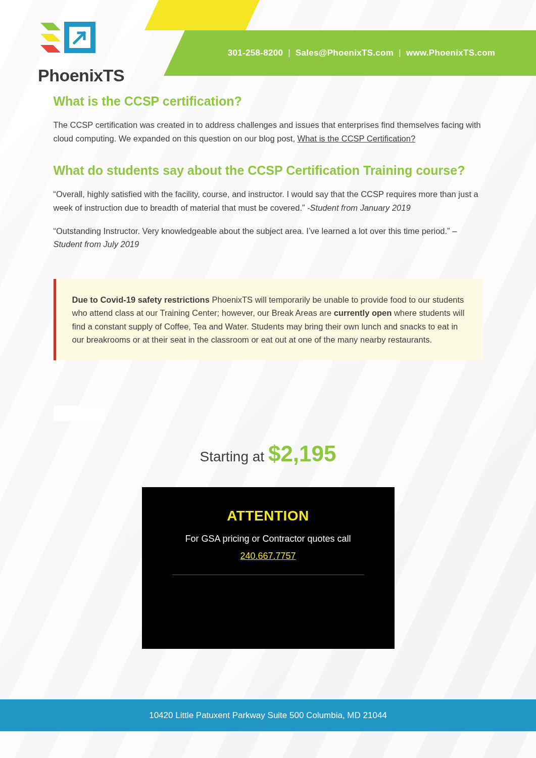301-258-8200 | Sales@PhoenixTS.com | www.PhoenixTS.com
PhoenixTS
What is the CCSP certification?
The CCSP certification was created in to address challenges and issues that enterprises find themselves facing with cloud computing. We expanded on this question on our blog post, What is the CCSP Certification?
What do students say about the CCSP Certification Training course?
“Overall, highly satisfied with the facility, course, and instructor. I would say that the CCSP requires more than just a week of instruction due to breadth of material that must be covered.” -Student from January 2019
“Outstanding Instructor. Very knowledgeable about the subject area. I’ve learned a lot over this time period.” – Student from July 2019
Due to Covid-19 safety restrictions PhoenixTS will temporarily be unable to provide food to our students who attend class at our Training Center; however, our Break Areas are currently open where students will find a constant supply of Coffee, Tea and Water. Students may bring their own lunch and snacks to eat in our breakrooms or at their seat in the classroom or eat out at one of the many nearby restaurants.
Starting at $2,195
ATTENTION
For GSA pricing or Contractor quotes call
240.667.7757
10420 Little Patuxent Parkway Suite 500 Columbia, MD 21044